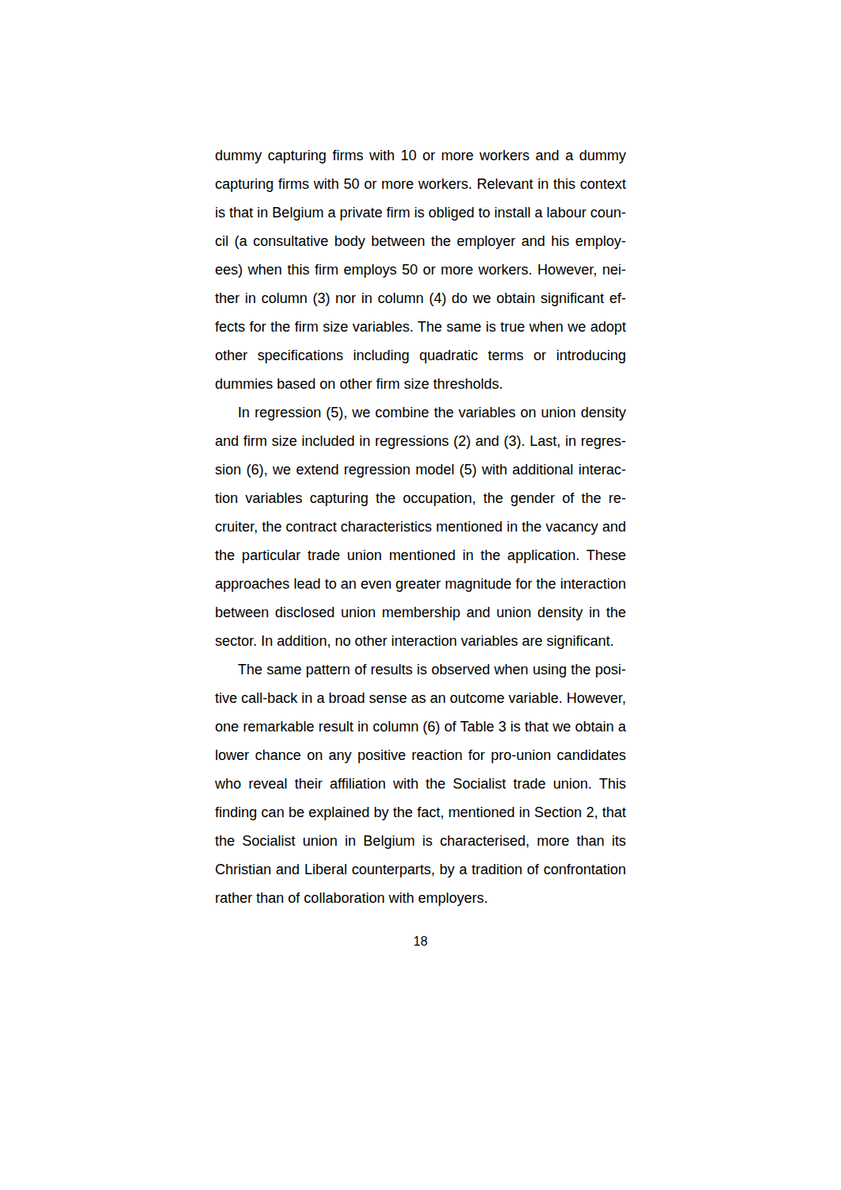dummy capturing firms with 10 or more workers and a dummy capturing firms with 50 or more workers. Relevant in this context is that in Belgium a private firm is obliged to install a labour council (a consultative body between the employer and his employees) when this firm employs 50 or more workers. However, neither in column (3) nor in column (4) do we obtain significant effects for the firm size variables. The same is true when we adopt other specifications including quadratic terms or introducing dummies based on other firm size thresholds.
In regression (5), we combine the variables on union density and firm size included in regressions (2) and (3). Last, in regression (6), we extend regression model (5) with additional interaction variables capturing the occupation, the gender of the recruiter, the contract characteristics mentioned in the vacancy and the particular trade union mentioned in the application. These approaches lead to an even greater magnitude for the interaction between disclosed union membership and union density in the sector. In addition, no other interaction variables are significant.
The same pattern of results is observed when using the positive call-back in a broad sense as an outcome variable. However, one remarkable result in column (6) of Table 3 is that we obtain a lower chance on any positive reaction for pro-union candidates who reveal their affiliation with the Socialist trade union. This finding can be explained by the fact, mentioned in Section 2, that the Socialist union in Belgium is characterised, more than its Christian and Liberal counterparts, by a tradition of confrontation rather than of collaboration with employers.
18